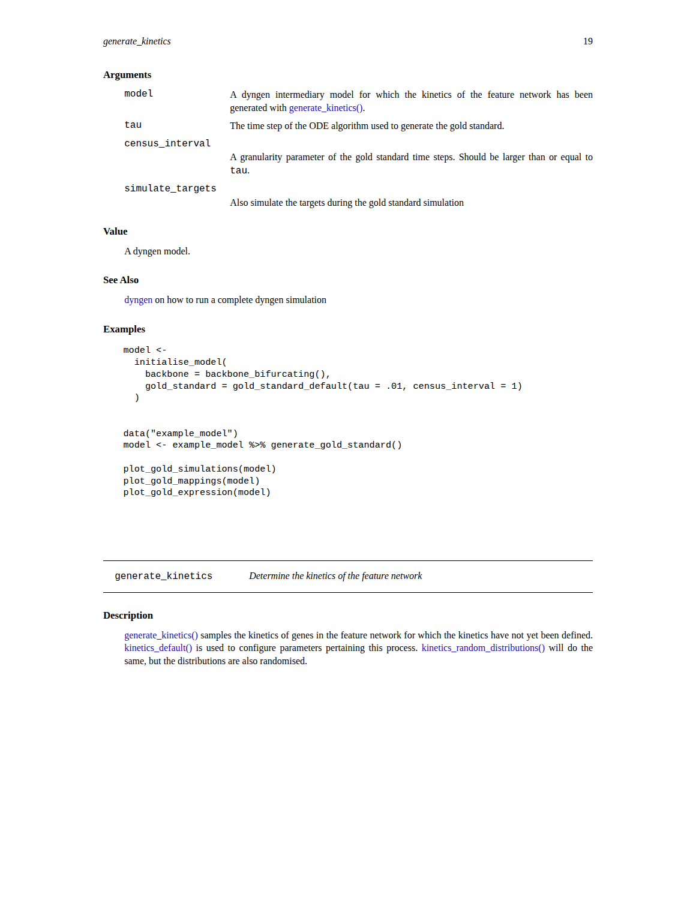generate_kinetics 19
Arguments
model
A dyngen intermediary model for which the kinetics of the feature network has been generated with generate_kinetics().
tau
The time step of the ODE algorithm used to generate the gold standard.
census_interval
A granularity parameter of the gold standard time steps. Should be larger than or equal to tau.
simulate_targets
Also simulate the targets during the gold standard simulation
Value
A dyngen model.
See Also
dyngen on how to run a complete dyngen simulation
Examples
model <-
  initialise_model(
    backbone = backbone_bifurcating(),
    gold_standard = gold_standard_default(tau = .01, census_interval = 1)
  )


data("example_model")
model <- example_model %>% generate_gold_standard()

plot_gold_simulations(model)
plot_gold_mappings(model)
plot_gold_expression(model)
generate_kinetics
Determine the kinetics of the feature network
Description
generate_kinetics() samples the kinetics of genes in the feature network for which the kinetics have not yet been defined. kinetics_default() is used to configure parameters pertaining this process. kinetics_random_distributions() will do the same, but the distributions are also randomised.